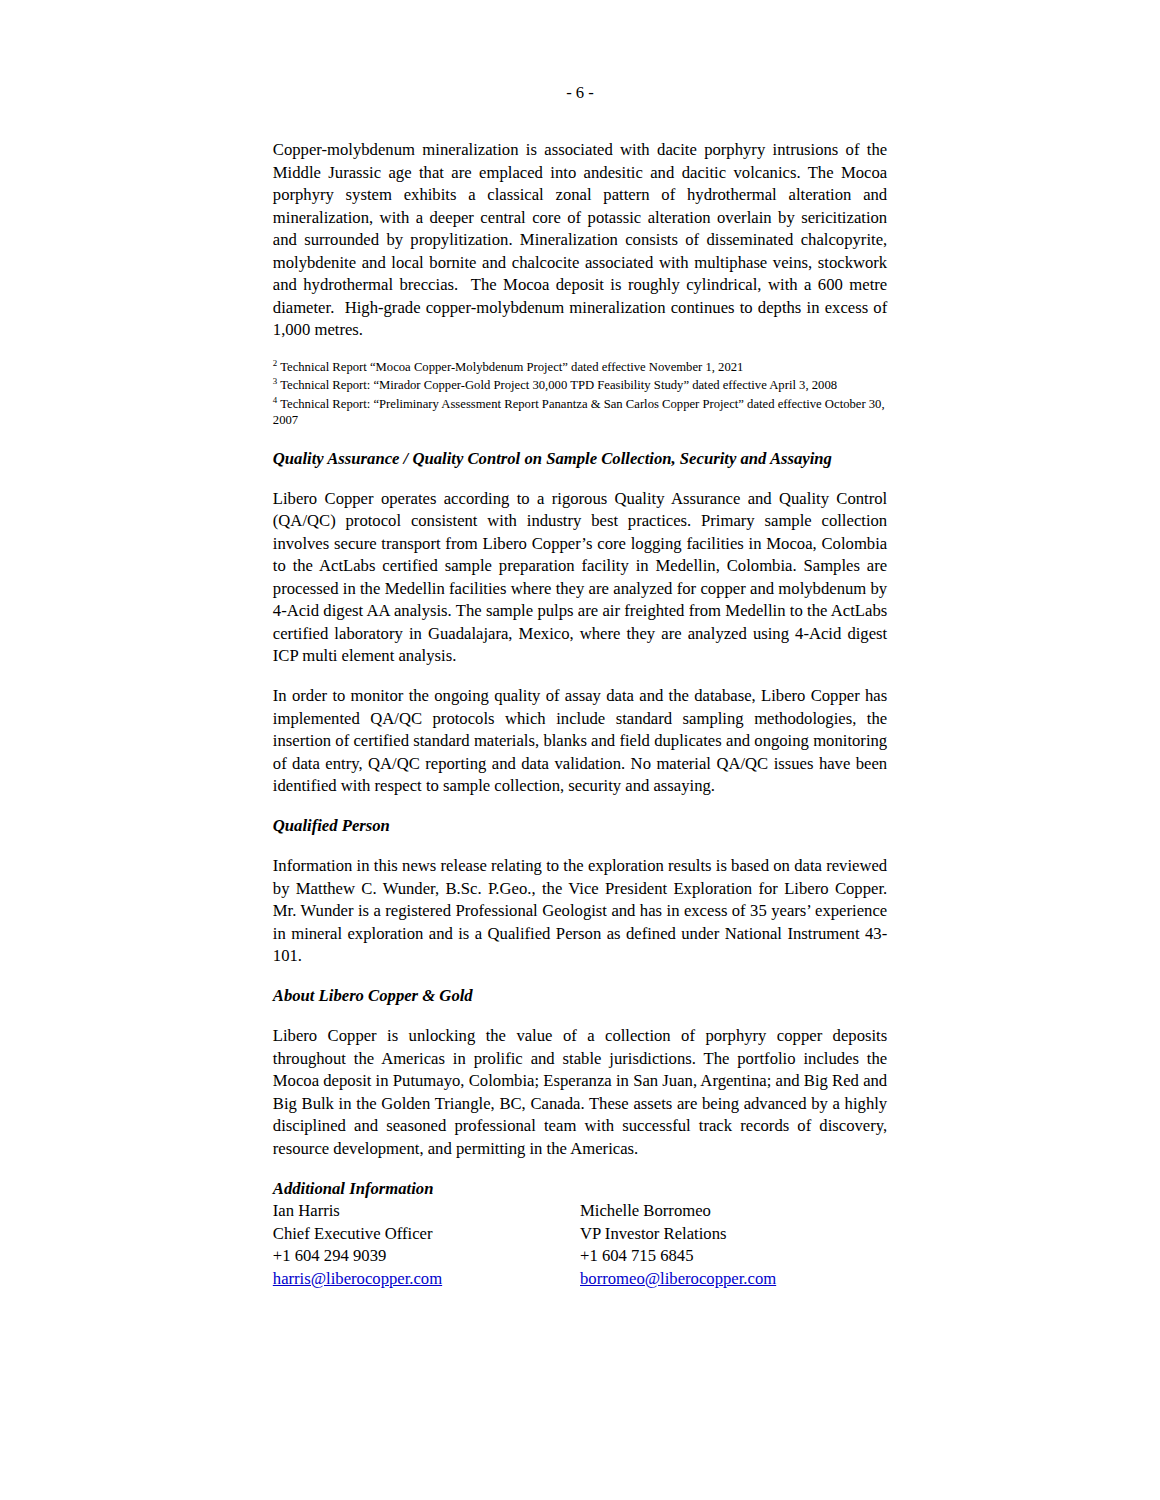- 6 -
Copper-molybdenum mineralization is associated with dacite porphyry intrusions of the Middle Jurassic age that are emplaced into andesitic and dacitic volcanics. The Mocoa porphyry system exhibits a classical zonal pattern of hydrothermal alteration and mineralization, with a deeper central core of potassic alteration overlain by sericitization and surrounded by propylitization. Mineralization consists of disseminated chalcopyrite, molybdenite and local bornite and chalcocite associated with multiphase veins, stockwork and hydrothermal breccias. The Mocoa deposit is roughly cylindrical, with a 600 metre diameter. High-grade copper-molybdenum mineralization continues to depths in excess of 1,000 metres.
2 Technical Report “Mocoa Copper-Molybdenum Project” dated effective November 1, 2021
3 Technical Report: “Mirador Copper-Gold Project 30,000 TPD Feasibility Study” dated effective April 3, 2008
4 Technical Report: “Preliminary Assessment Report Panantza & San Carlos Copper Project” dated effective October 30, 2007
Quality Assurance / Quality Control on Sample Collection, Security and Assaying
Libero Copper operates according to a rigorous Quality Assurance and Quality Control (QA/QC) protocol consistent with industry best practices. Primary sample collection involves secure transport from Libero Copper’s core logging facilities in Mocoa, Colombia to the ActLabs certified sample preparation facility in Medellin, Colombia. Samples are processed in the Medellin facilities where they are analyzed for copper and molybdenum by 4-Acid digest AA analysis. The sample pulps are air freighted from Medellin to the ActLabs certified laboratory in Guadalajara, Mexico, where they are analyzed using 4-Acid digest ICP multi element analysis.
In order to monitor the ongoing quality of assay data and the database, Libero Copper has implemented QA/QC protocols which include standard sampling methodologies, the insertion of certified standard materials, blanks and field duplicates and ongoing monitoring of data entry, QA/QC reporting and data validation. No material QA/QC issues have been identified with respect to sample collection, security and assaying.
Qualified Person
Information in this news release relating to the exploration results is based on data reviewed by Matthew C. Wunder, B.Sc. P.Geo., the Vice President Exploration for Libero Copper. Mr. Wunder is a registered Professional Geologist and has in excess of 35 years’ experience in mineral exploration and is a Qualified Person as defined under National Instrument 43-101.
About Libero Copper & Gold
Libero Copper is unlocking the value of a collection of porphyry copper deposits throughout the Americas in prolific and stable jurisdictions. The portfolio includes the Mocoa deposit in Putumayo, Colombia; Esperanza in San Juan, Argentina; and Big Red and Big Bulk in the Golden Triangle, BC, Canada. These assets are being advanced by a highly disciplined and seasoned professional team with successful track records of discovery, resource development, and permitting in the Americas.
Additional Information
| Ian Harris | Michelle Borromeo |
| Chief Executive Officer | VP Investor Relations |
| +1 604 294 9039 | +1 604 715 6845 |
| harris@liberocopper.com | borromeo@liberocopper.com |